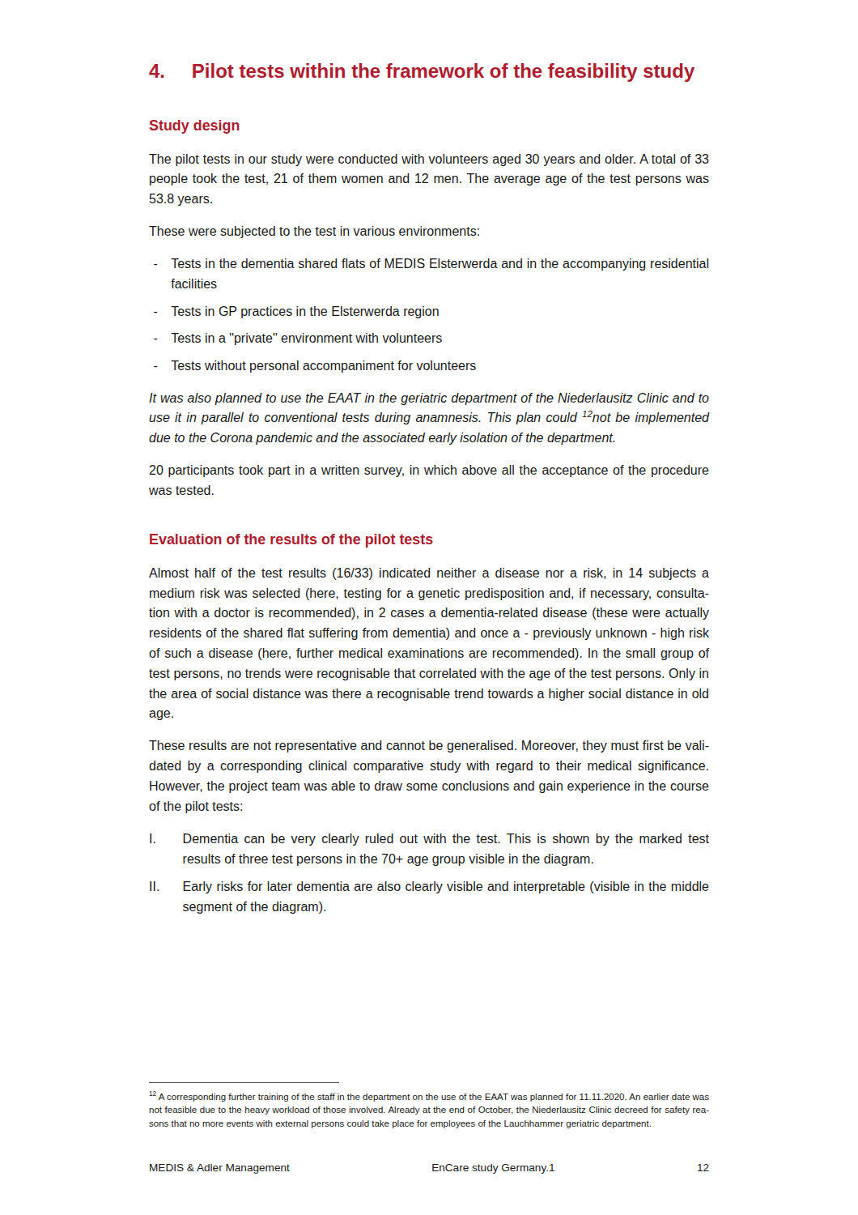4. Pilot tests within the framework of the feasibility study
Study design
The pilot tests in our study were conducted with volunteers aged 30 years and older. A total of 33 people took the test, 21 of them women and 12 men. The average age of the test persons was 53.8 years.
These were subjected to the test in various environments:
Tests in the dementia shared flats of MEDIS Elsterwerda and in the accompanying residential facilities
Tests in GP practices in the Elsterwerda region
Tests in a "private" environment with volunteers
Tests without personal accompaniment for volunteers
It was also planned to use the EAAT in the geriatric department of the Niederlausitz Clinic and to use it in parallel to conventional tests during anamnesis. This plan could 12not be implemented due to the Corona pandemic and the associated early isolation of the department.
20 participants took part in a written survey, in which above all the acceptance of the procedure was tested.
Evaluation of the results of the pilot tests
Almost half of the test results (16/33) indicated neither a disease nor a risk, in 14 subjects a medium risk was selected (here, testing for a genetic predisposition and, if necessary, consultation with a doctor is recommended), in 2 cases a dementia-related disease (these were actually residents of the shared flat suffering from dementia) and once a - previously unknown - high risk of such a disease (here, further medical examinations are recommended). In the small group of test persons, no trends were recognisable that correlated with the age of the test persons. Only in the area of social distance was there a recognisable trend towards a higher social distance in old age.
These results are not representative and cannot be generalised. Moreover, they must first be validated by a corresponding clinical comparative study with regard to their medical significance. However, the project team was able to draw some conclusions and gain experience in the course of the pilot tests:
I. Dementia can be very clearly ruled out with the test. This is shown by the marked test results of three test persons in the 70+ age group visible in the diagram.
II. Early risks for later dementia are also clearly visible and interpretable (visible in the middle segment of the diagram).
12 A corresponding further training of the staff in the department on the use of the EAAT was planned for 11.11.2020. An earlier date was not feasible due to the heavy workload of those involved. Already at the end of October, the Niederlausitz Clinic decreed for safety reasons that no more events with external persons could take place for employees of the Lauchhammer geriatric department.
MEDIS & Adler Management
EnCare study Germany.1
12